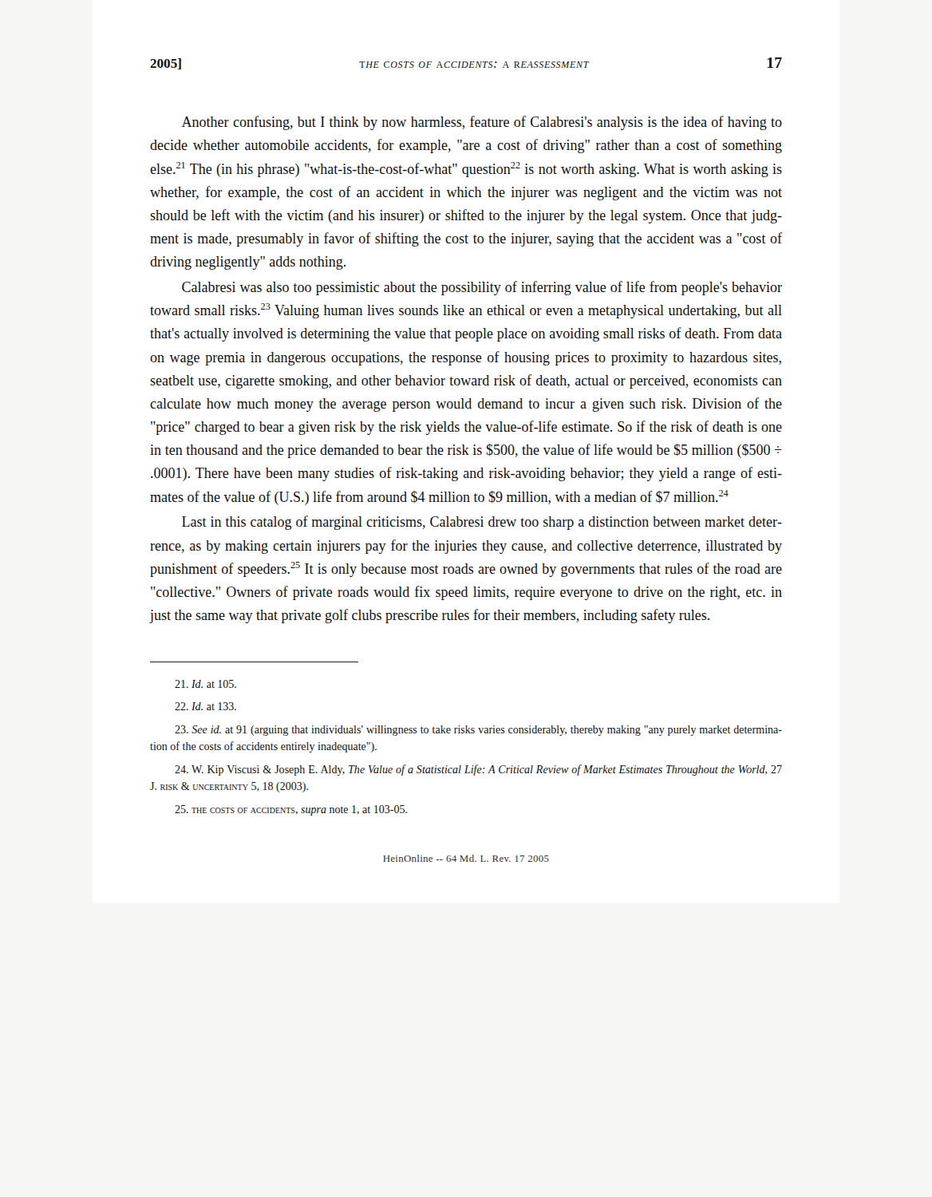2005] The Costs of Accidents: A Reassessment 17
Another confusing, but I think by now harmless, feature of Calabresi's analysis is the idea of having to decide whether automobile accidents, for example, "are a cost of driving" rather than a cost of something else.21 The (in his phrase) "what-is-the-cost-of-what" question22 is not worth asking. What is worth asking is whether, for example, the cost of an accident in which the injurer was negligent and the victim was not should be left with the victim (and his insurer) or shifted to the injurer by the legal system. Once that judgment is made, presumably in favor of shifting the cost to the injurer, saying that the accident was a "cost of driving negligently" adds nothing.
Calabresi was also too pessimistic about the possibility of inferring value of life from people's behavior toward small risks.23 Valuing human lives sounds like an ethical or even a metaphysical undertaking, but all that's actually involved is determining the value that people place on avoiding small risks of death. From data on wage premia in dangerous occupations, the response of housing prices to proximity to hazardous sites, seatbelt use, cigarette smoking, and other behavior toward risk of death, actual or perceived, economists can calculate how much money the average person would demand to incur a given such risk. Division of the "price" charged to bear a given risk by the risk yields the value-of-life estimate. So if the risk of death is one in ten thousand and the price demanded to bear the risk is $500, the value of life would be $5 million ($500 ÷ .0001). There have been many studies of risk-taking and risk-avoiding behavior; they yield a range of estimates of the value of (U.S.) life from around $4 million to $9 million, with a median of $7 million.24
Last in this catalog of marginal criticisms, Calabresi drew too sharp a distinction between market deterrence, as by making certain injurers pay for the injuries they cause, and collective deterrence, illustrated by punishment of speeders.25 It is only because most roads are owned by governments that rules of the road are "collective." Owners of private roads would fix speed limits, require everyone to drive on the right, etc. in just the same way that private golf clubs prescribe rules for their members, including safety rules.
21. Id. at 105.
22. Id. at 133.
23. See id. at 91 (arguing that individuals' willingness to take risks varies considerably, thereby making "any purely market determination of the costs of accidents entirely inadequate").
24. W. Kip Viscusi & Joseph E. Aldy, The Value of a Statistical Life: A Critical Review of Market Estimates Throughout the World, 27 J. Risk & Uncertainty 5, 18 (2003).
25. The Costs of Accidents, supra note 1, at 103-05.
HeinOnline -- 64 Md. L. Rev. 17 2005